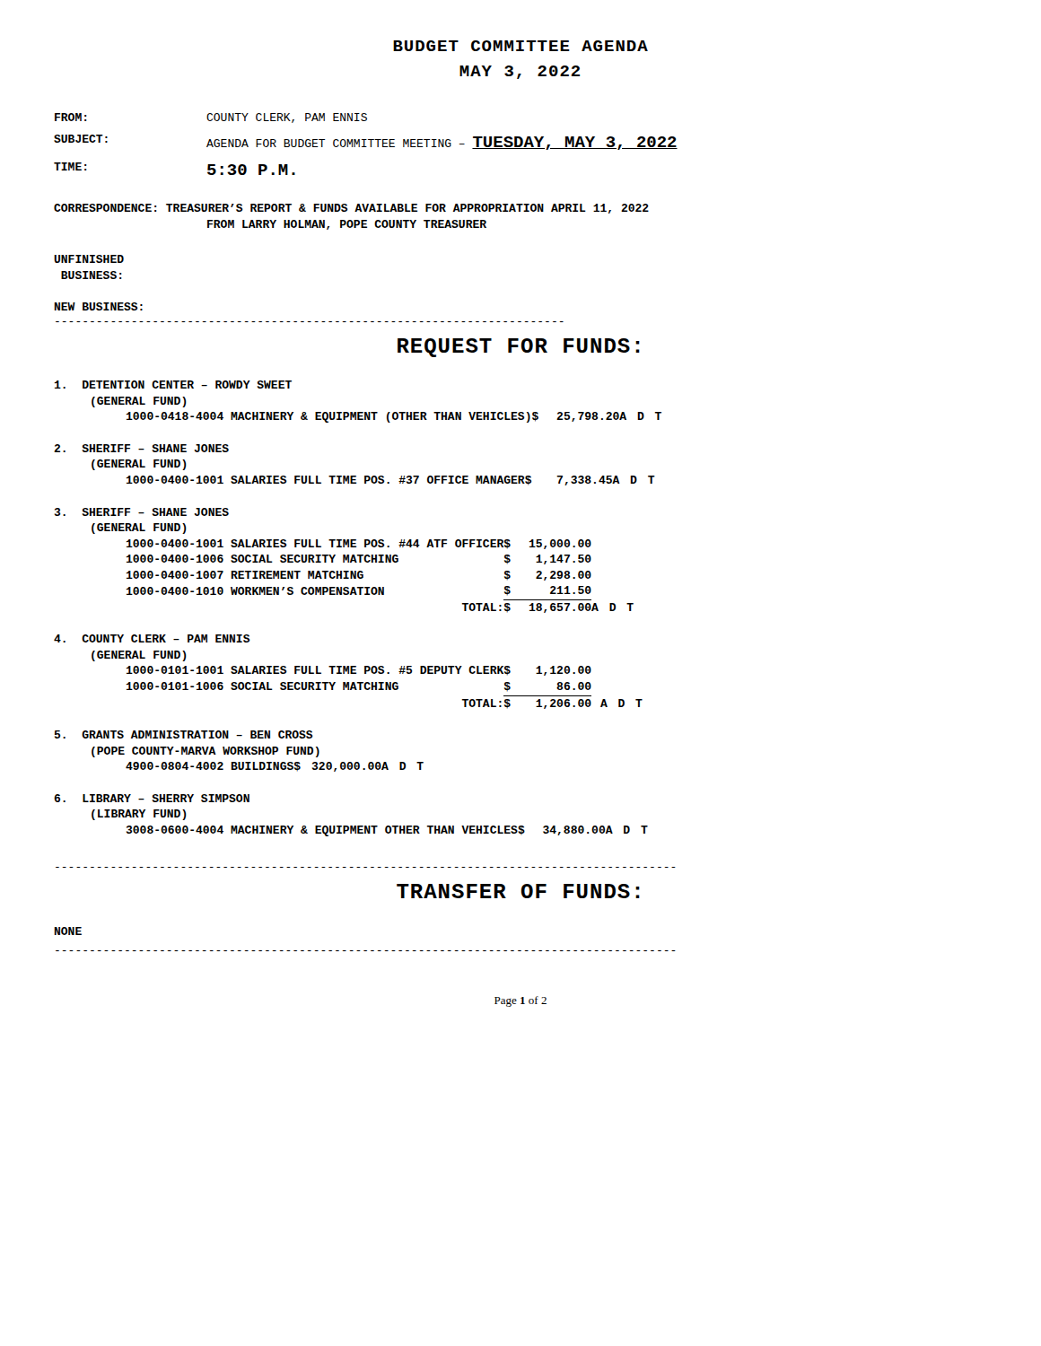BUDGET COMMITTEE AGENDA
MAY 3, 2022
| FROM: | COUNTY CLERK, PAM ENNIS |
| SUBJECT: | AGENDA FOR BUDGET COMMITTEE MEETING – TUESDAY, MAY 3, 2022 |
| TIME: | 5:30 P.M. |
CORRESPONDENCE: TREASURER’S REPORT & FUNDS AVAILABLE FOR APPROPRIATION APRIL 11, 2022 FROM LARRY HOLMAN, POPE COUNTY TREASURER
UNFINISHED
BUSINESS:
NEW BUSINESS:
-------------------------------------------------------------------------
REQUEST FOR FUNDS:
1. DETENTION CENTER – ROWDY SWEET
(GENERAL FUND)
| 1000-0418-4004 MACHINERY & EQUIPMENT (OTHER THAN VEHICLES) | $ | 25,798.20 | A D T |
2. SHERIFF – SHANE JONES
(GENERAL FUND)
| 1000-0400-1001 SALARIES FULL TIME POS. #37 OFFICE MANAGER | $ | 7,338.45 | A D T |
3. SHERIFF – SHANE JONES
(GENERAL FUND)
| 1000-0400-1001 SALARIES FULL TIME POS. #44 ATF OFFICER | $ | 15,000.00 | |
| 1000-0400-1006 SOCIAL SECURITY MATCHING | $ | 1,147.50 | |
| 1000-0400-1007 RETIREMENT MATCHING | $ | 2,298.00 | |
| 1000-0400-1010 WORKMEN’S COMPENSATION | $ | 211.50 | |
| TOTAL: | $ | 18,657.00 | A D T |
4. COUNTY CLERK – PAM ENNIS
(GENERAL FUND)
| 1000-0101-1001 SALARIES FULL TIME POS. #5 DEPUTY CLERK | $ | 1,120.00 | |
| 1000-0101-1006 SOCIAL SECURITY MATCHING | $ | 86.00 | |
| TOTAL: | $ | 1,206.00 | A D T |
5. GRANTS ADMINISTRATION – BEN CROSS
(POPE COUNTY-MARVA WORKSHOP FUND)
| 4900-0804-4002 BUILDINGS | $ | 320,000.00 | A D T |
6. LIBRARY – SHERRY SIMPSON
(LIBRARY FUND)
| 3008-0600-4004 MACHINERY & EQUIPMENT OTHER THAN VEHICLES | $ | 34,880.00 | A D T |
-----------------------------------------------------------------------------------------
TRANSFER OF FUNDS:
NONE
-----------------------------------------------------------------------------------------
Page 1 of 2